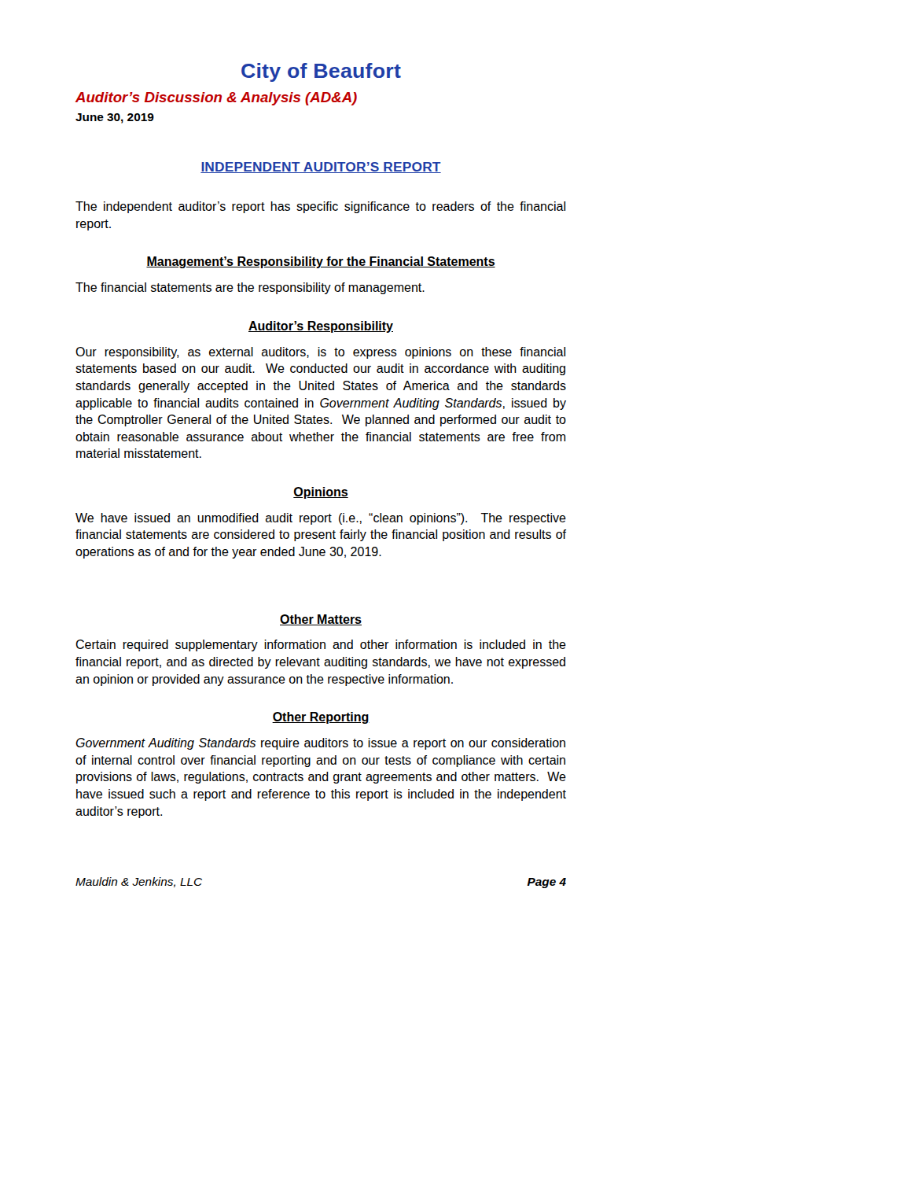City of Beaufort
Auditor’s Discussion & Analysis (AD&A)
June 30, 2019
INDEPENDENT AUDITOR’S REPORT
The independent auditor’s report has specific significance to readers of the financial report.
Management’s Responsibility for the Financial Statements
The financial statements are the responsibility of management.
Auditor’s Responsibility
Our responsibility, as external auditors, is to express opinions on these financial statements based on our audit. We conducted our audit in accordance with auditing standards generally accepted in the United States of America and the standards applicable to financial audits contained in Government Auditing Standards, issued by the Comptroller General of the United States. We planned and performed our audit to obtain reasonable assurance about whether the financial statements are free from material misstatement.
Opinions
We have issued an unmodified audit report (i.e., “clean opinions”). The respective financial statements are considered to present fairly the financial position and results of operations as of and for the year ended June 30, 2019.
Other Matters
Certain required supplementary information and other information is included in the financial report, and as directed by relevant auditing standards, we have not expressed an opinion or provided any assurance on the respective information.
Other Reporting
Government Auditing Standards require auditors to issue a report on our consideration of internal control over financial reporting and on our tests of compliance with certain provisions of laws, regulations, contracts and grant agreements and other matters. We have issued such a report and reference to this report is included in the independent auditor’s report.
Mauldin & Jenkins, LLC Page 4